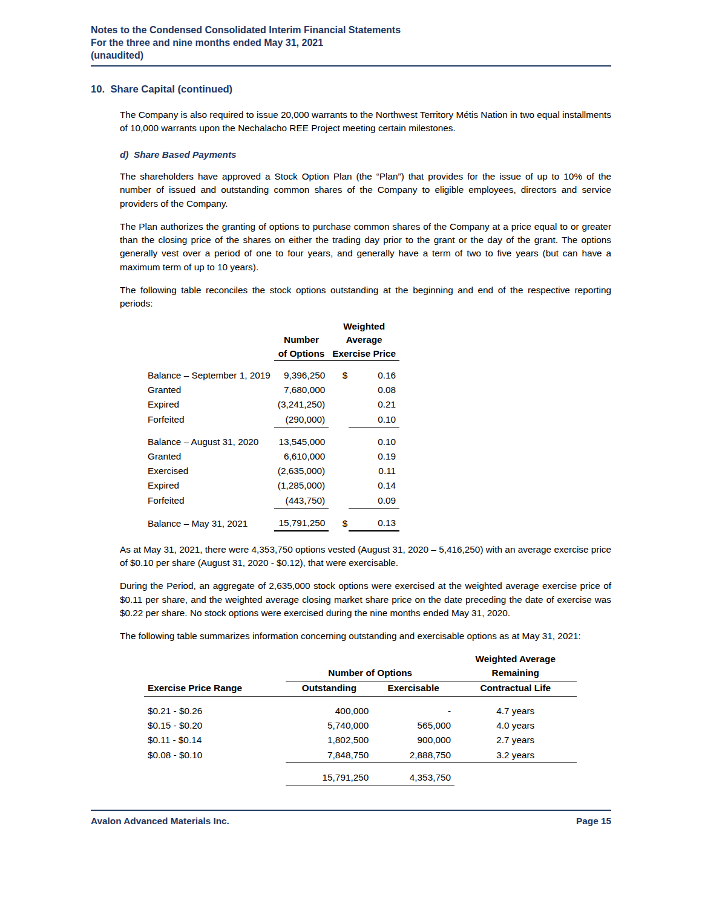Notes to the Condensed Consolidated Interim Financial Statements
For the three and nine months ended May 31, 2021
(unaudited)
10. Share Capital (continued)
The Company is also required to issue 20,000 warrants to the Northwest Territory Métis Nation in two equal installments of 10,000 warrants upon the Nechalacho REE Project meeting certain milestones.
d) Share Based Payments
The shareholders have approved a Stock Option Plan (the “Plan”) that provides for the issue of up to 10% of the number of issued and outstanding common shares of the Company to eligible employees, directors and service providers of the Company.
The Plan authorizes the granting of options to purchase common shares of the Company at a price equal to or greater than the closing price of the shares on either the trading day prior to the grant or the day of the grant. The options generally vest over a period of one to four years, and generally have a term of two to five years (but can have a maximum term of up to 10 years).
The following table reconciles the stock options outstanding at the beginning and end of the respective reporting periods:
| | Number of Options | Weighted Average Exercise Price |
| --- | --- | --- |
| Balance – September 1, 2019 | 9,396,250 | $ | 0.16 |
| Granted | 7,680,000 | | 0.08 |
| Expired | (3,241,250) | | 0.21 |
| Forfeited | (290,000) | | 0.10 |
| Balance – August 31, 2020 | 13,545,000 | | 0.10 |
| Granted | 6,610,000 | | 0.19 |
| Exercised | (2,635,000) | | 0.11 |
| Expired | (1,285,000) | | 0.14 |
| Forfeited | (443,750) | | 0.09 |
| Balance – May 31, 2021 | 15,791,250 | $ | 0.13 |
As at May 31, 2021, there were 4,353,750 options vested (August 31, 2020 – 5,416,250) with an average exercise price of $0.10 per share (August 31, 2020 - $0.12), that were exercisable.
During the Period, an aggregate of 2,635,000 stock options were exercised at the weighted average exercise price of $0.11 per share, and the weighted average closing market share price on the date preceding the date of exercise was $0.22 per share. No stock options were exercised during the nine months ended May 31, 2020.
The following table summarizes information concerning outstanding and exercisable options as at May 31, 2021:
| | Number of Options | Weighted Average Remaining |
| --- | --- | --- |
| Exercise Price Range | Outstanding | Exercisable | Contractual Life |
| $0.21 - $0.26 | 400,000 | - | 4.7 years |
| $0.15 - $0.20 | 5,740,000 | 565,000 | 4.0 years |
| $0.11 - $0.14 | 1,802,500 | 900,000 | 2.7 years |
| $0.08 - $0.10 | 7,848,750 | 2,888,750 | 3.2 years |
| | 15,791,250 | 4,353,750 | |
Avalon Advanced Materials Inc. Page 15